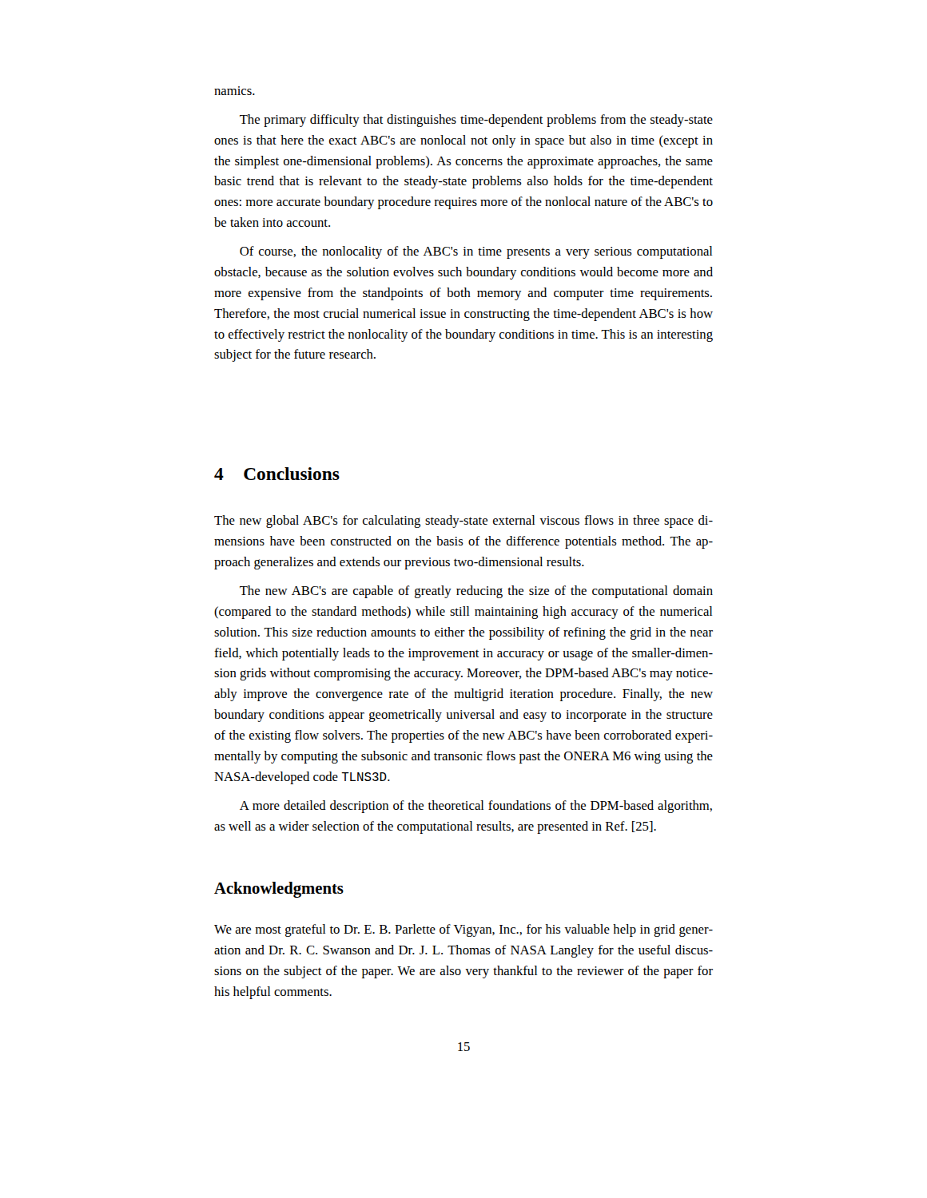namics.
The primary difficulty that distinguishes time-dependent problems from the steady-state ones is that here the exact ABC's are nonlocal not only in space but also in time (except in the simplest one-dimensional problems). As concerns the approximate approaches, the same basic trend that is relevant to the steady-state problems also holds for the time-dependent ones: more accurate boundary procedure requires more of the nonlocal nature of the ABC's to be taken into account.
Of course, the nonlocality of the ABC's in time presents a very serious computational obstacle, because as the solution evolves such boundary conditions would become more and more expensive from the standpoints of both memory and computer time requirements. Therefore, the most crucial numerical issue in constructing the time-dependent ABC's is how to effectively restrict the nonlocality of the boundary conditions in time. This is an interesting subject for the future research.
4 Conclusions
The new global ABC's for calculating steady-state external viscous flows in three space dimensions have been constructed on the basis of the difference potentials method. The approach generalizes and extends our previous two-dimensional results.
The new ABC's are capable of greatly reducing the size of the computational domain (compared to the standard methods) while still maintaining high accuracy of the numerical solution. This size reduction amounts to either the possibility of refining the grid in the near field, which potentially leads to the improvement in accuracy or usage of the smaller-dimension grids without compromising the accuracy. Moreover, the DPM-based ABC's may noticeably improve the convergence rate of the multigrid iteration procedure. Finally, the new boundary conditions appear geometrically universal and easy to incorporate in the structure of the existing flow solvers. The properties of the new ABC's have been corroborated experimentally by computing the subsonic and transonic flows past the ONERA M6 wing using the NASA-developed code TLNS3D.
A more detailed description of the theoretical foundations of the DPM-based algorithm, as well as a wider selection of the computational results, are presented in Ref. [25].
Acknowledgments
We are most grateful to Dr. E. B. Parlette of Vigyan, Inc., for his valuable help in grid generation and Dr. R. C. Swanson and Dr. J. L. Thomas of NASA Langley for the useful discussions on the subject of the paper. We are also very thankful to the reviewer of the paper for his helpful comments.
15